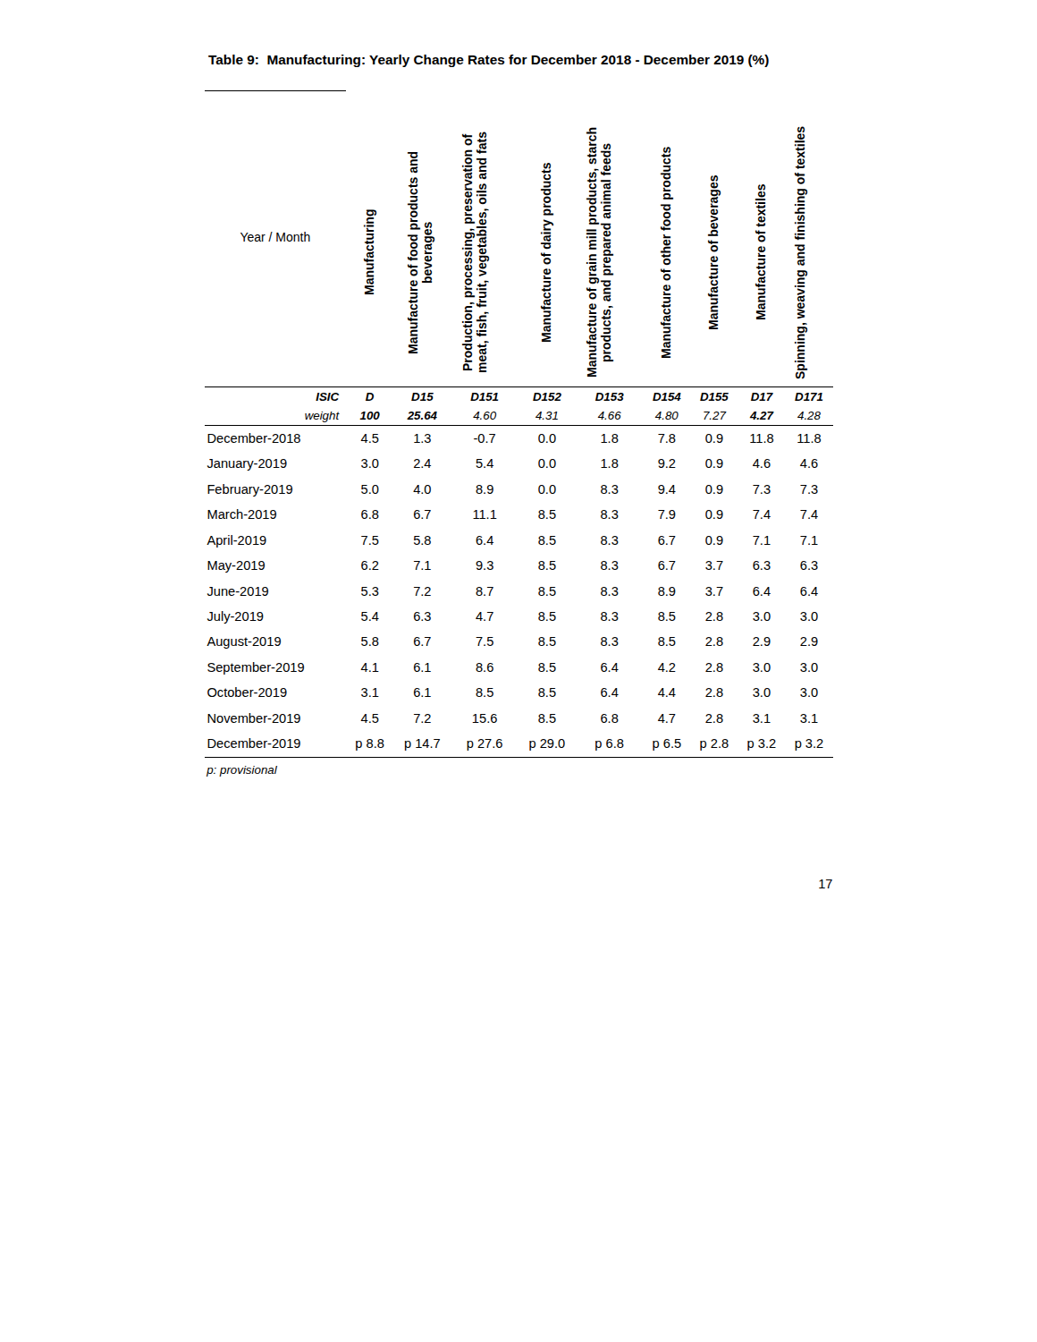Table 9: Manufacturing: Yearly Change Rates for December 2018 - December 2019 (%)
| Year / Month | Manufacturing | Manufacture of food products and beverages | Production, processing, preservation of meat, fish, fruit, vegetables, oils and fats | Manufacture of dairy products | Manufacture of grain mill products, starch products, and prepared animal feeds | Manufacture of other food products | Manufacture of beverages | Manufacture of textiles | Spinning, weaving and finishing of textiles |
| --- | --- | --- | --- | --- | --- | --- | --- | --- | --- |
| ISIC | D | D15 | D151 | D152 | D153 | D154 | D155 | D17 | D171 |
| weight | 100 | 25.64 | 4.60 | 4.31 | 4.66 | 4.80 | 7.27 | 4.27 | 4.28 |
| December-2018 | 4.5 | 1.3 | -0.7 | 0.0 | 1.8 | 7.8 | 0.9 | 11.8 | 11.8 |
| January-2019 | 3.0 | 2.4 | 5.4 | 0.0 | 1.8 | 9.2 | 0.9 | 4.6 | 4.6 |
| February-2019 | 5.0 | 4.0 | 8.9 | 0.0 | 8.3 | 9.4 | 0.9 | 7.3 | 7.3 |
| March-2019 | 6.8 | 6.7 | 11.1 | 8.5 | 8.3 | 7.9 | 0.9 | 7.4 | 7.4 |
| April-2019 | 7.5 | 5.8 | 6.4 | 8.5 | 8.3 | 6.7 | 0.9 | 7.1 | 7.1 |
| May-2019 | 6.2 | 7.1 | 9.3 | 8.5 | 8.3 | 6.7 | 3.7 | 6.3 | 6.3 |
| June-2019 | 5.3 | 7.2 | 8.7 | 8.5 | 8.3 | 8.9 | 3.7 | 6.4 | 6.4 |
| July-2019 | 5.4 | 6.3 | 4.7 | 8.5 | 8.3 | 8.5 | 2.8 | 3.0 | 3.0 |
| August-2019 | 5.8 | 6.7 | 7.5 | 8.5 | 8.3 | 8.5 | 2.8 | 2.9 | 2.9 |
| September-2019 | 4.1 | 6.1 | 8.6 | 8.5 | 6.4 | 4.2 | 2.8 | 3.0 | 3.0 |
| October-2019 | 3.1 | 6.1 | 8.5 | 8.5 | 6.4 | 4.4 | 2.8 | 3.0 | 3.0 |
| November-2019 | 4.5 | 7.2 | 15.6 | 8.5 | 6.8 | 4.7 | 2.8 | 3.1 | 3.1 |
| December-2019 | p 8.8 | p 14.7 | p 27.6 | p 29.0 | p 6.8 | p 6.5 | p 2.8 | p 3.2 | p 3.2 |
p: provisional
17